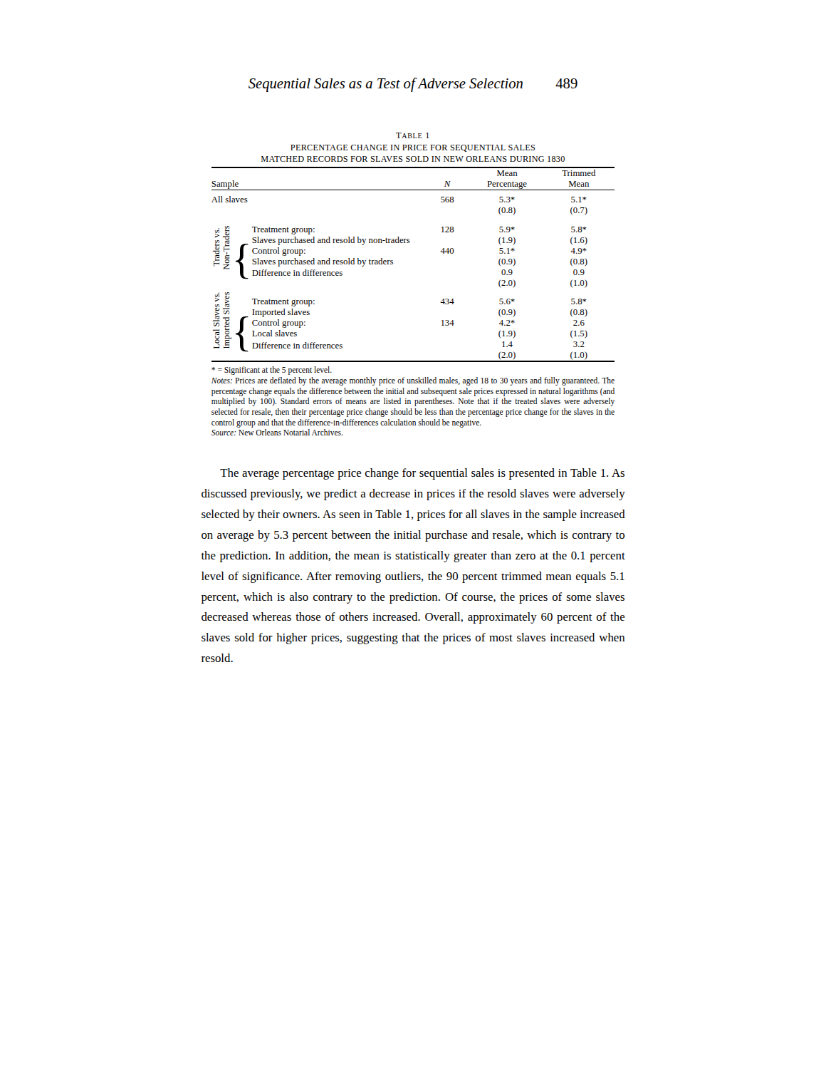Sequential Sales as a Test of Adverse Selection 489
TABLE 1 PERCENTAGE CHANGE IN PRICE FOR SEQUENTIAL SALES MATCHED RECORDS FOR SLAVES SOLD IN NEW ORLEANS DURING 1830
| | | Mean | Trimmed |
| Sample | N | Percentage | Mean |
| All slaves | 568 | 5.3* (0.8) | 5.1* (0.7) |
| Traders vs. Non-Traders | { | Treatment group: Slaves purchased and resold by non-traders | 128 | 5.9* (1.9) | 5.8* (1.6) |
| Control group: Slaves purchased and resold by traders | 440 | 5.1* (0.9) | 4.9* (0.8) |
| Difference in differences | | 0.9 (2.0) | 0.9 (1.0) |
| Local Slaves vs. Imported Slaves | { | Treatment group: Imported slaves | 434 | 5.6* (0.9) | 5.8* (0.8) |
| Control group: Local slaves | 134 | 4.2* (1.9) | 2.6 (1.5) |
| Difference in differences | | 1.4 (2.0) | 3.2 (1.0) |
* = Significant at the 5 percent level.
Notes: Prices are deflated by the average monthly price of unskilled males, aged 18 to 30 years and fully guaranteed. The percentage change equals the difference between the initial and subsequent sale prices expressed in natural logarithms (and multiplied by 100). Standard errors of means are listed in parentheses. Note that if the treated slaves were adversely selected for resale, then their percentage price change should be less than the percentage price change for the slaves in the control group and that the difference-in-differences calculation should be negative.
Source: New Orleans Notarial Archives.
The average percentage price change for sequential sales is presented in Table 1. As discussed previously, we predict a decrease in prices if the resold slaves were adversely selected by their owners. As seen in Table 1, prices for all slaves in the sample increased on average by 5.3 percent between the initial purchase and resale, which is contrary to the prediction. In addition, the mean is statistically greater than zero at the 0.1 percent level of significance. After removing outliers, the 90 percent trimmed mean equals 5.1 percent, which is also contrary to the prediction. Of course, the prices of some slaves decreased whereas those of others increased. Overall, approximately 60 percent of the slaves sold for higher prices, suggesting that the prices of most slaves increased when resold.